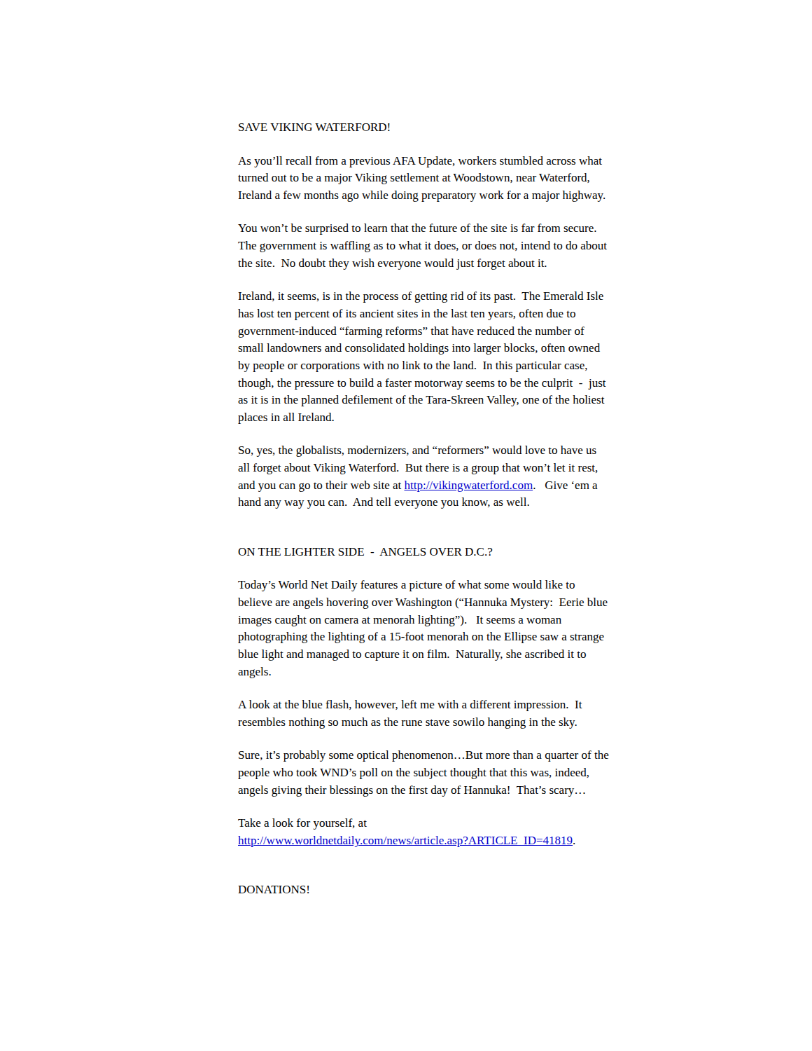SAVE VIKING WATERFORD!
As you’ll recall from a previous AFA Update, workers stumbled across what turned out to be a major Viking settlement at Woodstown, near Waterford, Ireland a few months ago while doing preparatory work for a major highway.
You won’t be surprised to learn that the future of the site is far from secure. The government is waffling as to what it does, or does not, intend to do about the site. No doubt they wish everyone would just forget about it.
Ireland, it seems, is in the process of getting rid of its past. The Emerald Isle has lost ten percent of its ancient sites in the last ten years, often due to government-induced “farming reforms” that have reduced the number of small landowners and consolidated holdings into larger blocks, often owned by people or corporations with no link to the land. In this particular case, though, the pressure to build a faster motorway seems to be the culprit - just as it is in the planned defilement of the Tara-Skreen Valley, one of the holiest places in all Ireland.
So, yes, the globalists, modernizers, and “reformers” would love to have us all forget about Viking Waterford. But there is a group that won’t let it rest, and you can go to their web site at http://vikingwaterford.com. Give ‘em a hand any way you can. And tell everyone you know, as well.
ON THE LIGHTER SIDE - ANGELS OVER D.C.?
Today’s World Net Daily features a picture of what some would like to believe are angels hovering over Washington (“Hannuka Mystery: Eerie blue images caught on camera at menorah lighting”). It seems a woman photographing the lighting of a 15-foot menorah on the Ellipse saw a strange blue light and managed to capture it on film. Naturally, she ascribed it to angels.
A look at the blue flash, however, left me with a different impression. It resembles nothing so much as the rune stave sowilo hanging in the sky.
Sure, it’s probably some optical phenomenon…But more than a quarter of the people who took WND’s poll on the subject thought that this was, indeed, angels giving their blessings on the first day of Hannuka! That’s scary…
Take a look for yourself, at
http://www.worldnetdaily.com/news/article.asp?ARTICLE_ID=41819.
DONATIONS!